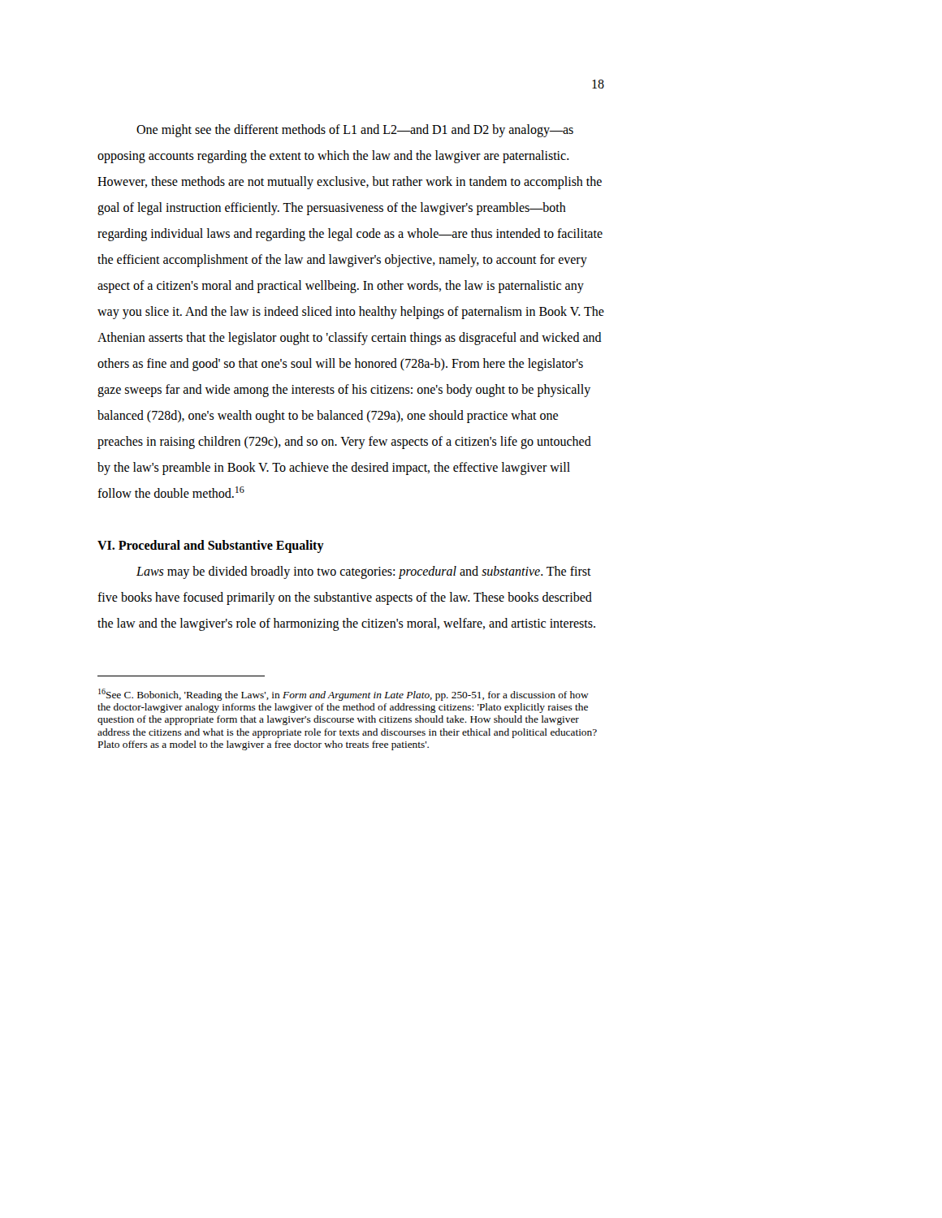18
One might see the different methods of L1 and L2—and D1 and D2 by analogy—as opposing accounts regarding the extent to which the law and the lawgiver are paternalistic. However, these methods are not mutually exclusive, but rather work in tandem to accomplish the goal of legal instruction efficiently. The persuasiveness of the lawgiver's preambles—both regarding individual laws and regarding the legal code as a whole—are thus intended to facilitate the efficient accomplishment of the law and lawgiver's objective, namely, to account for every aspect of a citizen's moral and practical wellbeing. In other words, the law is paternalistic any way you slice it. And the law is indeed sliced into healthy helpings of paternalism in Book V. The Athenian asserts that the legislator ought to 'classify certain things as disgraceful and wicked and others as fine and good' so that one's soul will be honored (728a-b). From here the legislator's gaze sweeps far and wide among the interests of his citizens: one's body ought to be physically balanced (728d), one's wealth ought to be balanced (729a), one should practice what one preaches in raising children (729c), and so on. Very few aspects of a citizen's life go untouched by the law's preamble in Book V. To achieve the desired impact, the effective lawgiver will follow the double method.16
VI. Procedural and Substantive Equality
Laws may be divided broadly into two categories: procedural and substantive. The first five books have focused primarily on the substantive aspects of the law. These books described the law and the lawgiver's role of harmonizing the citizen's moral, welfare, and artistic interests.
16See C. Bobonich, 'Reading the Laws', in Form and Argument in Late Plato, pp. 250-51, for a discussion of how the doctor-lawgiver analogy informs the lawgiver of the method of addressing citizens: 'Plato explicitly raises the question of the appropriate form that a lawgiver's discourse with citizens should take. How should the lawgiver address the citizens and what is the appropriate role for texts and discourses in their ethical and political education? Plato offers as a model to the lawgiver a free doctor who treats free patients'.